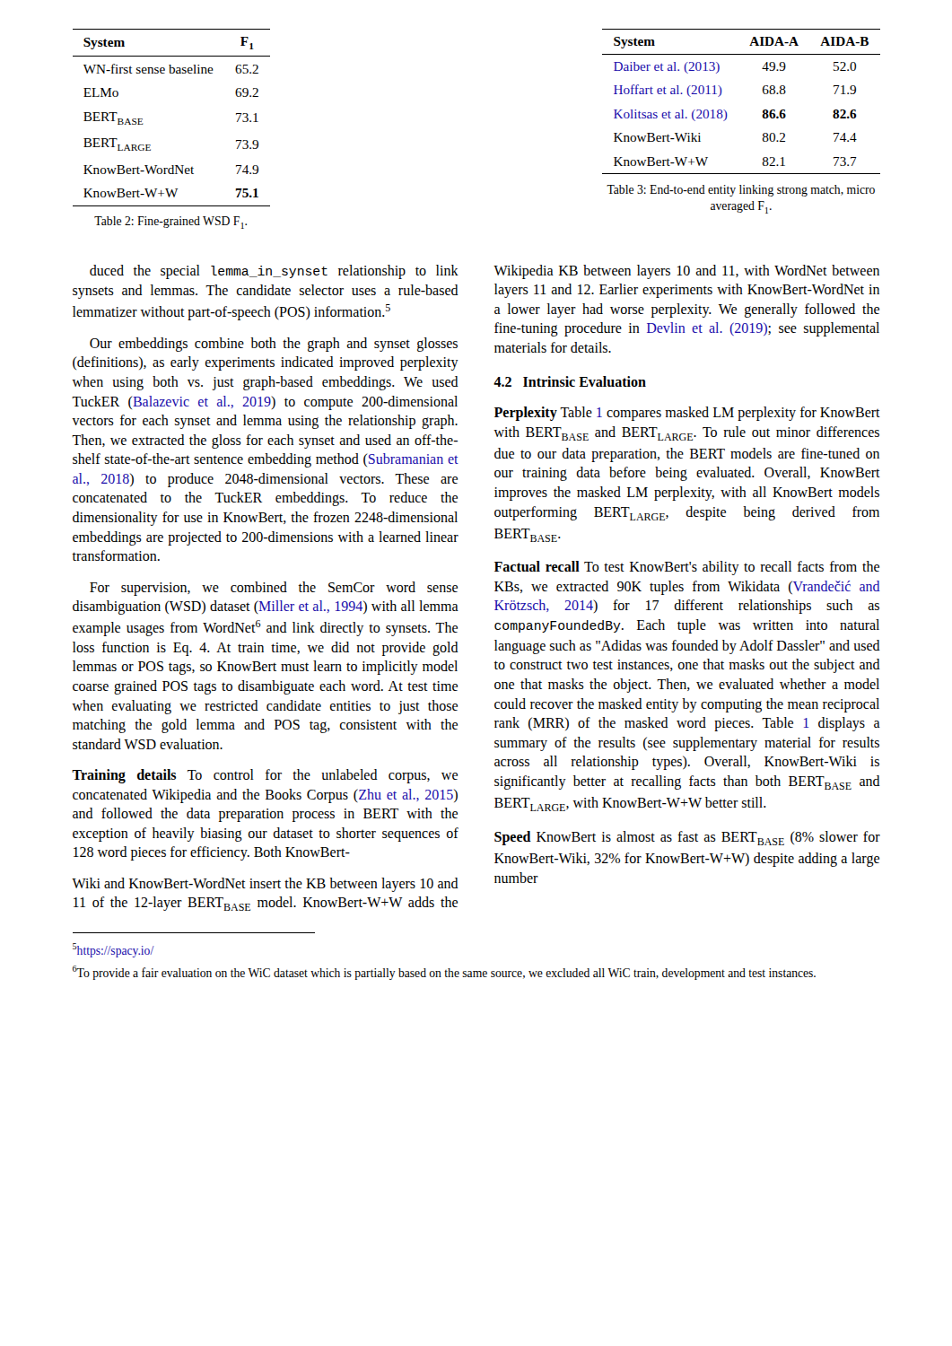Table 2: Fine-grained WSD F 1 .
| System | F 1 |
| --- | --- |
| WN-first sense baseline | 65.2 |
| ELMo | 69.2 |
| BERT BASE | 73.1 |
| BERT LARGE | 73.9 |
| KnowBert-WordNet | 74.9 |
| KnowBert-W+W | 75.1 |
Table 3: End-to-end entity linking strong match, micro averaged F 1 .
| System | AIDA-A | AIDA-B |
| --- | --- | --- |
| Daiber et al. (2013) | 49.9 | 52.0 |
| Hoffart et al. (2011) | 68.8 | 71.9 |
| Kolitsas et al. (2018) | 86.6 | 82.6 |
| KnowBert-Wiki | 80.2 | 74.4 |
| KnowBert-W+W | 82.1 | 73.7 |
duced the special lemma_in_synset relationship to link synsets and lemmas. The candidate selector uses a rule-based lemmatizer without part-of-speech (POS) information.5
Our embeddings combine both the graph and synset glosses (definitions), as early experiments indicated improved perplexity when using both vs. just graph-based embeddings. We used TuckER (Balazevic et al., 2019) to compute 200-dimensional vectors for each synset and lemma using the relationship graph. Then, we extracted the gloss for each synset and used an off-the-shelf state-of-the-art sentence embedding method (Subramanian et al., 2018) to produce 2048-dimensional vectors. These are concatenated to the TuckER embeddings. To reduce the dimensionality for use in KnowBert, the frozen 2248-dimensional embeddings are projected to 200-dimensions with a learned linear transformation.
For supervision, we combined the SemCor word sense disambiguation (WSD) dataset (Miller et al., 1994) with all lemma example usages from WordNet6 and link directly to synsets. The loss function is Eq. 4. At train time, we did not provide gold lemmas or POS tags, so KnowBert must learn to implicitly model coarse grained POS tags to disambiguate each word. At test time when evaluating we restricted candidate entities to just those matching the gold lemma and POS tag, consistent with the standard WSD evaluation.
Training details
To control for the unlabeled corpus, we concatenated Wikipedia and the Books Corpus (Zhu et al., 2015) and followed the data preparation process in BERT with the exception of heavily biasing our dataset to shorter sequences of 128 word pieces for efficiency. Both KnowBert-
Wiki and KnowBert-WordNet insert the KB between layers 10 and 11 of the 12-layer BERTBASE model. KnowBert-W+W adds the Wikipedia KB between layers 10 and 11, with WordNet between layers 11 and 12. Earlier experiments with KnowBert-WordNet in a lower layer had worse perplexity. We generally followed the fine-tuning procedure in Devlin et al. (2019); see supplemental materials for details.
4.2 Intrinsic Evaluation
Perplexity
Table 1 compares masked LM perplexity for KnowBert with BERTBASE and BERTLARGE. To rule out minor differences due to our data preparation, the BERT models are fine-tuned on our training data before being evaluated. Overall, KnowBert improves the masked LM perplexity, with all KnowBert models outperforming BERTLARGE, despite being derived from BERTBASE.
Factual recall
To test KnowBert's ability to recall facts from the KBs, we extracted 90K tuples from Wikidata (Vrandečić and Krötzsch, 2014) for 17 different relationships such as companyFoundedBy. Each tuple was written into natural language such as "Adidas was founded by Adolf Dassler" and used to construct two test instances, one that masks out the subject and one that masks the object. Then, we evaluated whether a model could recover the masked entity by computing the mean reciprocal rank (MRR) of the masked word pieces. Table 1 displays a summary of the results (see supplementary material for results across all relationship types). Overall, KnowBert-Wiki is significantly better at recalling facts than both BERTBASE and BERTLARGE, with KnowBert-W+W better still.
Speed
KnowBert is almost as fast as BERTBASE (8% slower for KnowBert-Wiki, 32% for KnowBert-W+W) despite adding a large number
5https://spacy.io/
6To provide a fair evaluation on the WiC dataset which is partially based on the same source, we excluded all WiC train, development and test instances.